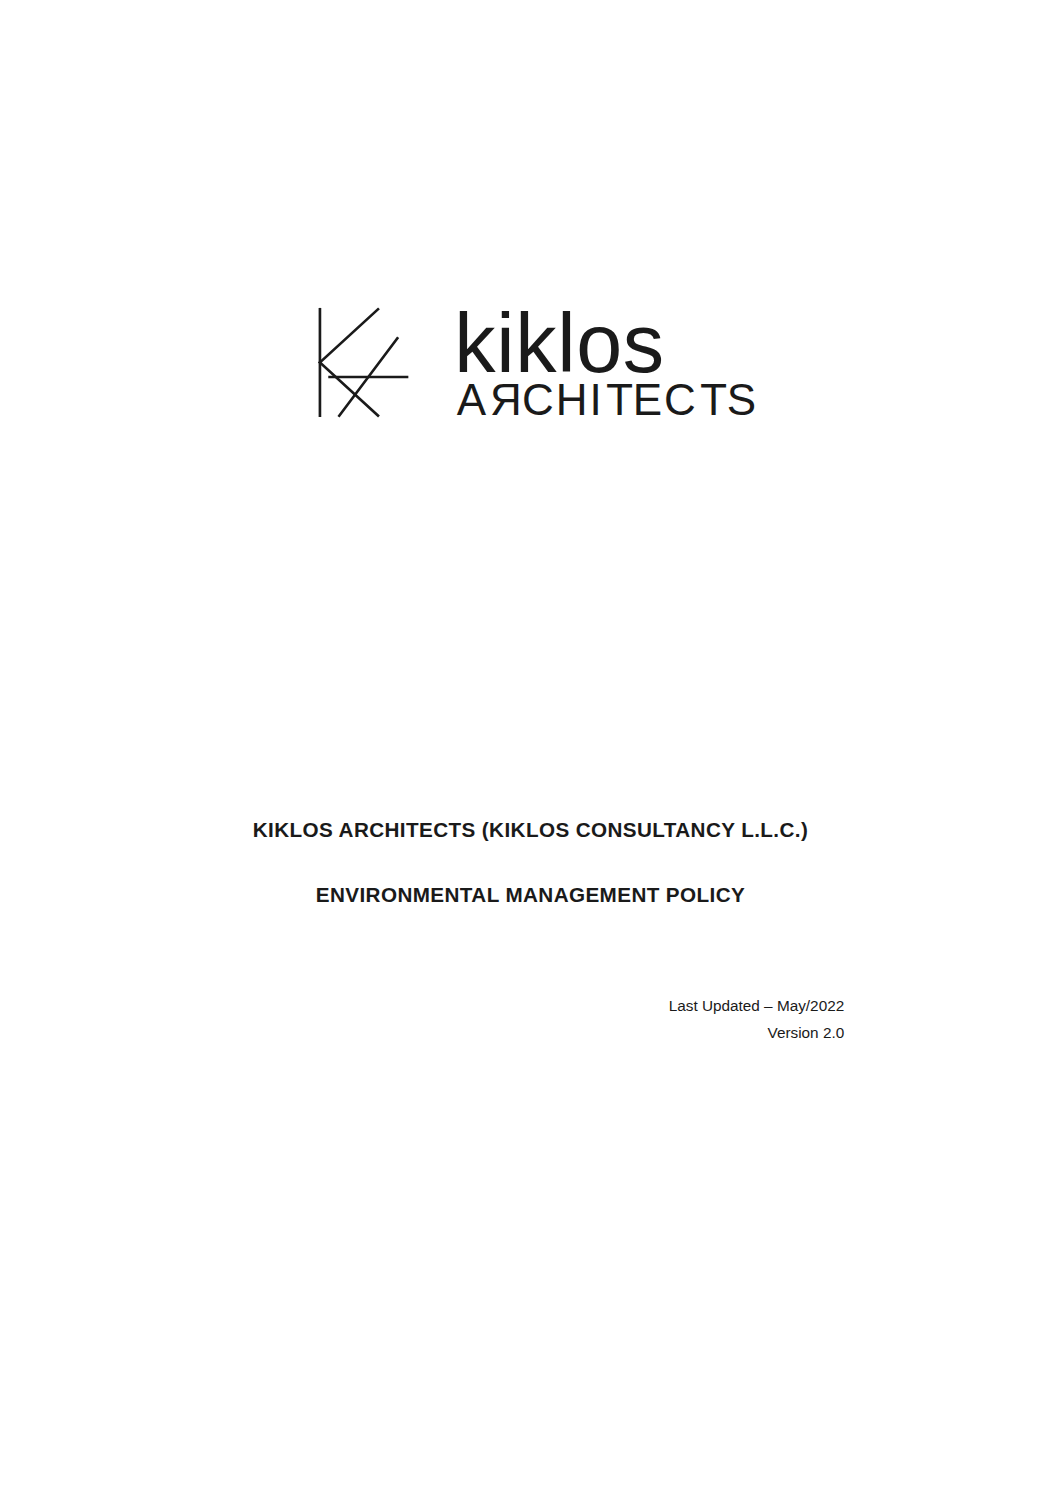kiklos ARCHITECTS
KIKLOS ARCHITECTS (KIKLOS CONSULTANCY L.L.C.)
ENVIRONMENTAL MANAGEMENT POLICY
Last Updated – May/2022
Version 2.0